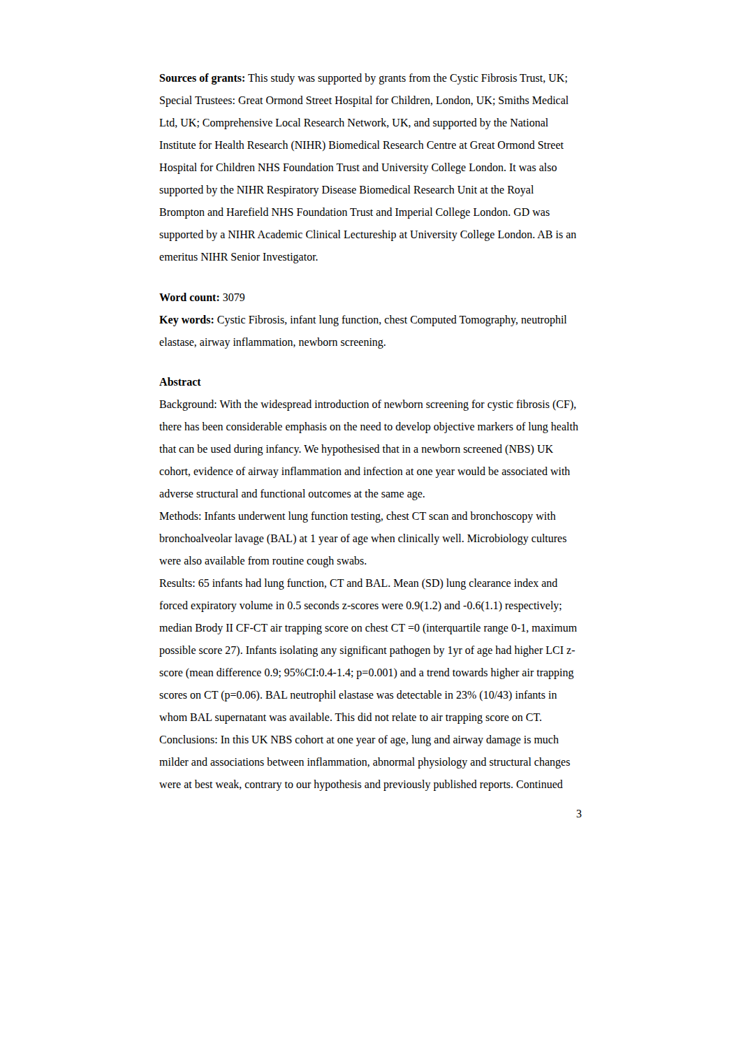Sources of grants: This study was supported by grants from the Cystic Fibrosis Trust, UK; Special Trustees: Great Ormond Street Hospital for Children, London, UK; Smiths Medical Ltd, UK; Comprehensive Local Research Network, UK, and supported by the National Institute for Health Research (NIHR) Biomedical Research Centre at Great Ormond Street Hospital for Children NHS Foundation Trust and University College London. It was also supported by the NIHR Respiratory Disease Biomedical Research Unit at the Royal Brompton and Harefield NHS Foundation Trust and Imperial College London. GD was supported by a NIHR Academic Clinical Lectureship at University College London. AB is an emeritus NIHR Senior Investigator.
Word count: 3079
Key words: Cystic Fibrosis, infant lung function, chest Computed Tomography, neutrophil elastase, airway inflammation, newborn screening.
Abstract
Background: With the widespread introduction of newborn screening for cystic fibrosis (CF), there has been considerable emphasis on the need to develop objective markers of lung health that can be used during infancy. We hypothesised that in a newborn screened (NBS) UK cohort, evidence of airway inflammation and infection at one year would be associated with adverse structural and functional outcomes at the same age.
Methods: Infants underwent lung function testing, chest CT scan and bronchoscopy with bronchoalveolar lavage (BAL) at 1 year of age when clinically well. Microbiology cultures were also available from routine cough swabs.
Results: 65 infants had lung function, CT and BAL. Mean (SD) lung clearance index and forced expiratory volume in 0.5 seconds z-scores were 0.9(1.2) and -0.6(1.1) respectively; median Brody II CF-CT air trapping score on chest CT =0 (interquartile range 0-1, maximum possible score 27). Infants isolating any significant pathogen by 1yr of age had higher LCI z-score (mean difference 0.9; 95%CI:0.4-1.4; p=0.001) and a trend towards higher air trapping scores on CT (p=0.06). BAL neutrophil elastase was detectable in 23% (10/43) infants in whom BAL supernatant was available. This did not relate to air trapping score on CT.
Conclusions: In this UK NBS cohort at one year of age, lung and airway damage is much milder and associations between inflammation, abnormal physiology and structural changes were at best weak, contrary to our hypothesis and previously published reports. Continued
3